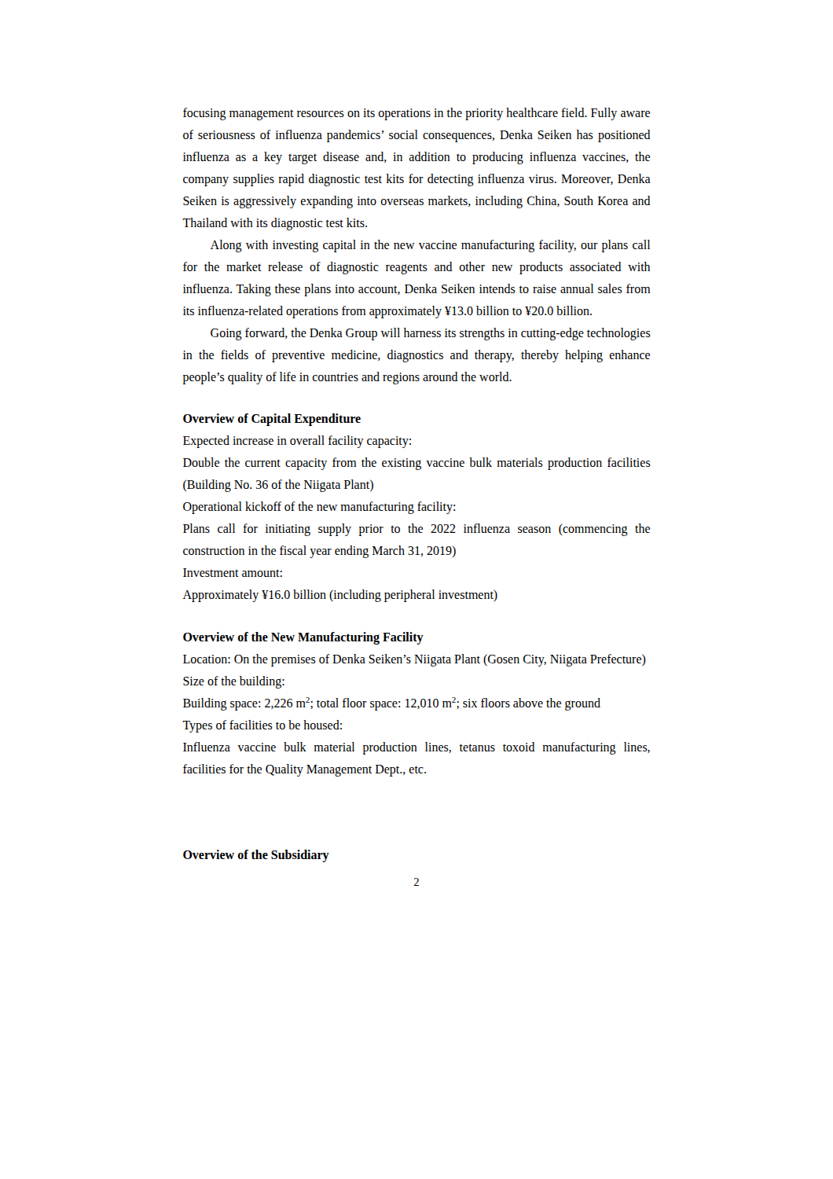focusing management resources on its operations in the priority healthcare field. Fully aware of seriousness of influenza pandemics’ social consequences, Denka Seiken has positioned influenza as a key target disease and, in addition to producing influenza vaccines, the company supplies rapid diagnostic test kits for detecting influenza virus. Moreover, Denka Seiken is aggressively expanding into overseas markets, including China, South Korea and Thailand with its diagnostic test kits.
Along with investing capital in the new vaccine manufacturing facility, our plans call for the market release of diagnostic reagents and other new products associated with influenza. Taking these plans into account, Denka Seiken intends to raise annual sales from its influenza-related operations from approximately ¥13.0 billion to ¥20.0 billion.
Going forward, the Denka Group will harness its strengths in cutting-edge technologies in the fields of preventive medicine, diagnostics and therapy, thereby helping enhance people’s quality of life in countries and regions around the world.
Overview of Capital Expenditure
Expected increase in overall facility capacity:
Double the current capacity from the existing vaccine bulk materials production facilities (Building No. 36 of the Niigata Plant)
Operational kickoff of the new manufacturing facility:
Plans call for initiating supply prior to the 2022 influenza season (commencing the construction in the fiscal year ending March 31, 2019)
Investment amount:
Approximately ¥16.0 billion (including peripheral investment)
Overview of the New Manufacturing Facility
Location: On the premises of Denka Seiken’s Niigata Plant (Gosen City, Niigata Prefecture)
Size of the building:
Building space: 2,226 m2; total floor space: 12,010 m2; six floors above the ground
Types of facilities to be housed:
Influenza vaccine bulk material production lines, tetanus toxoid manufacturing lines, facilities for the Quality Management Dept., etc.
Overview of the Subsidiary
2